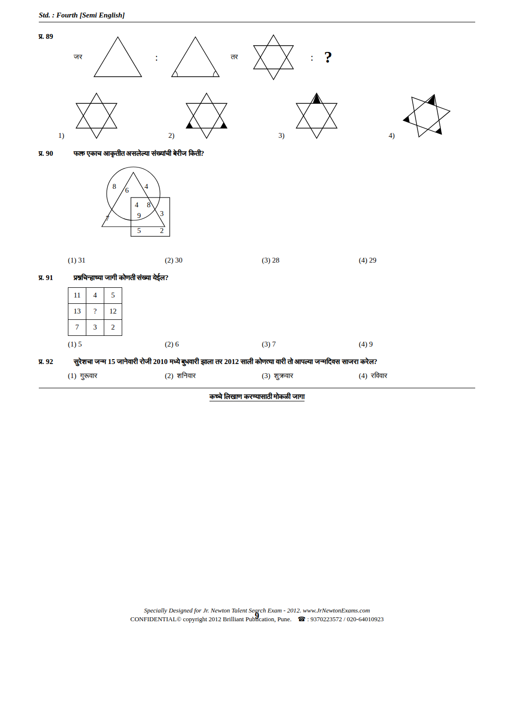Std. : Fourth [Semi English]
9
प्र. 89
जर : तर : ?
1)
2)
3)
4)
प्र. 90
फक्त एकाच आकृतीत असलेल्या संख्यांची बेरीज किती?
8 6 4 4 8 7 9 3 5 2
(1) 31
(2) 30
(3) 28
(4) 29
प्र. 91
प्रश्नचिन्हाच्या जागी कोणती संख्या येईल?
| 11 | 4 | 5 |
| 13 | ? | 12 |
| 7 | 3 | 2 |
(1) 5
(2) 6
(3) 7
(4) 9
प्र. 92
सुरेशचा जन्म 15 जानेवारी रोजी 2010 मध्ये बुधवारी झाला तर 2012 साली कोणत्या वारी तो आपल्या जन्मदिवस साजरा करेल?
(1) गुरूवार
(2) शनिवार
(3) शुक्रवार
(4) रविवार
कच्चे लिखाण करण्यासाठी मोकळी जागा
Specially Designed for Jr. Newton Talent Search Exam - 2012. www.JrNewtonExams.com
CONFIDENTIAL© copyright 2012 Brilliant Publication, Pune. ☎ : 9370223572 / 020-64010923